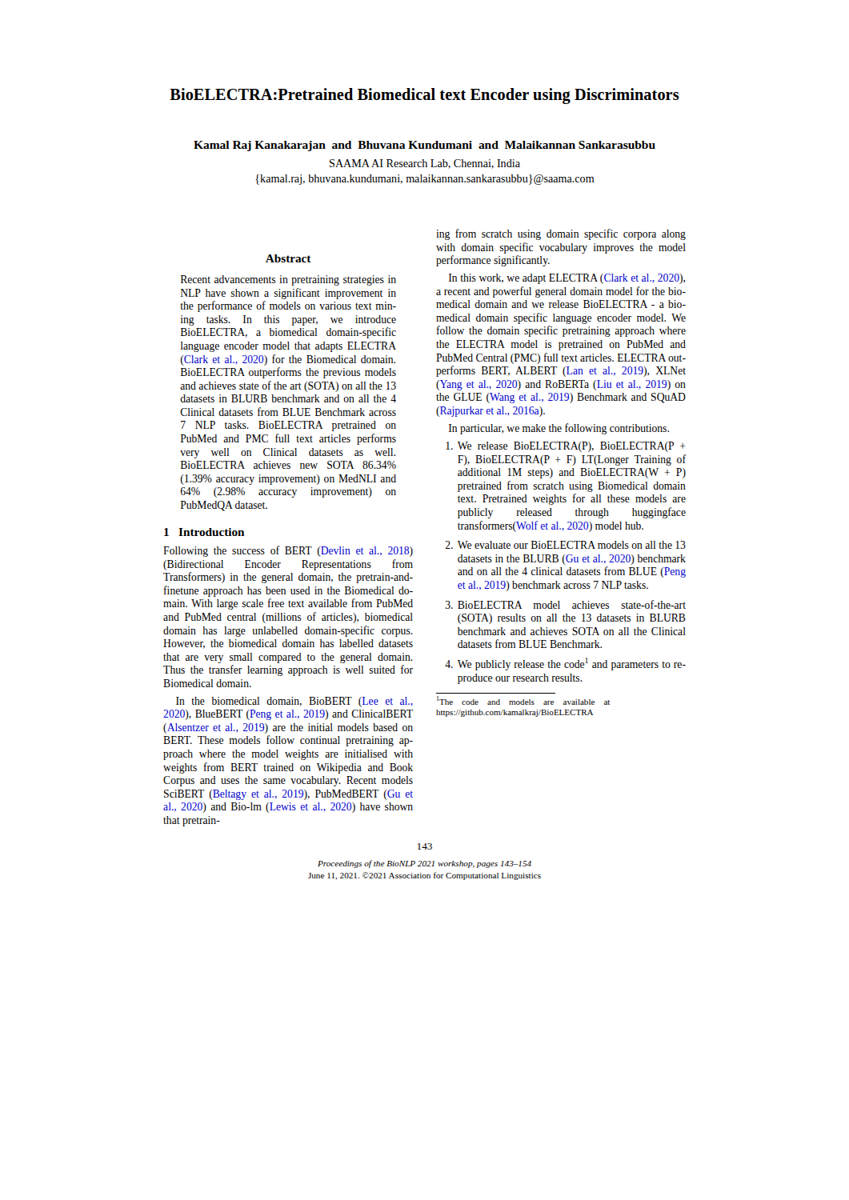BioELECTRA:Pretrained Biomedical text Encoder using Discriminators
Kamal Raj Kanakarajan and Bhuvana Kundumani and Malaikannan Sankarasubbu
SAAMA AI Research Lab, Chennai, India
{kamal.raj, bhuvana.kundumani, malaikannan.sankarasubbu}@saama.com
Abstract
Recent advancements in pretraining strategies in NLP have shown a significant improvement in the performance of models on various text mining tasks. In this paper, we introduce BioELECTRA, a biomedical domain-specific language encoder model that adapts ELECTRA (Clark et al., 2020) for the Biomedical domain. BioELECTRA outperforms the previous models and achieves state of the art (SOTA) on all the 13 datasets in BLURB benchmark and on all the 4 Clinical datasets from BLUE Benchmark across 7 NLP tasks. BioELECTRA pretrained on PubMed and PMC full text articles performs very well on Clinical datasets as well. BioELECTRA achieves new SOTA 86.34%(1.39% accuracy improvement) on MedNLI and 64% (2.98% accuracy improvement) on PubMedQA dataset.
1 Introduction
Following the success of BERT (Devlin et al., 2018) (Bidirectional Encoder Representations from Transformers) in the general domain, the pretrain-and-finetune approach has been used in the Biomedical domain. With large scale free text available from PubMed and PubMed central (millions of articles), biomedical domain has large unlabelled domain-specific corpus. However, the biomedical domain has labelled datasets that are very small compared to the general domain. Thus the transfer learning approach is well suited for Biomedical domain.
In the biomedical domain, BioBERT (Lee et al., 2020), BlueBERT (Peng et al., 2019) and ClinicalBERT (Alsentzer et al., 2019) are the initial models based on BERT. These models follow continual pretraining approach where the model weights are initialised with weights from BERT trained on Wikipedia and Book Corpus and uses the same vocabulary. Recent models SciBERT (Beltagy et al., 2019), PubMedBERT (Gu et al., 2020) and Bio-lm (Lewis et al., 2020) have shown that pretrain-
ing from scratch using domain specific corpora along with domain specific vocabulary improves the model performance significantly.
In this work, we adapt ELECTRA (Clark et al., 2020), a recent and powerful general domain model for the biomedical domain and we release BioELECTRA - a biomedical domain specific language encoder model. We follow the domain specific pretraining approach where the ELECTRA model is pretrained on PubMed and PubMed Central (PMC) full text articles. ELECTRA outperforms BERT, ALBERT (Lan et al., 2019), XLNet (Yang et al., 2020) and RoBERTa (Liu et al., 2019) on the GLUE (Wang et al., 2019) Benchmark and SQuAD (Rajpurkar et al., 2016a).
In particular, we make the following contributions.
We release BioELECTRA(P), BioELECTRA(P + F), BioELECTRA(P + F) LT(Longer Training of additional 1M steps) and BioELECTRA(W + P) pretrained from scratch using Biomedical domain text. Pretrained weights for all these models are publicly released through huggingface transformers(Wolf et al., 2020) model hub.
We evaluate our BioELECTRA models on all the 13 datasets in the BLURB (Gu et al., 2020) benchmark and on all the 4 clinical datasets from BLUE (Peng et al., 2019) benchmark across 7 NLP tasks.
BioELECTRA model achieves state-of-the-art (SOTA) results on all the 13 datasets in BLURB benchmark and achieves SOTA on all the Clinical datasets from BLUE Benchmark.
We publicly release the code1 and parameters to reproduce our research results.
1The code and models are available at https://github.com/kamalkraj/BioELECTRA
143
Proceedings of the BioNLP 2021 workshop, pages 143–154
June 11, 2021. ©2021 Association for Computational Linguistics